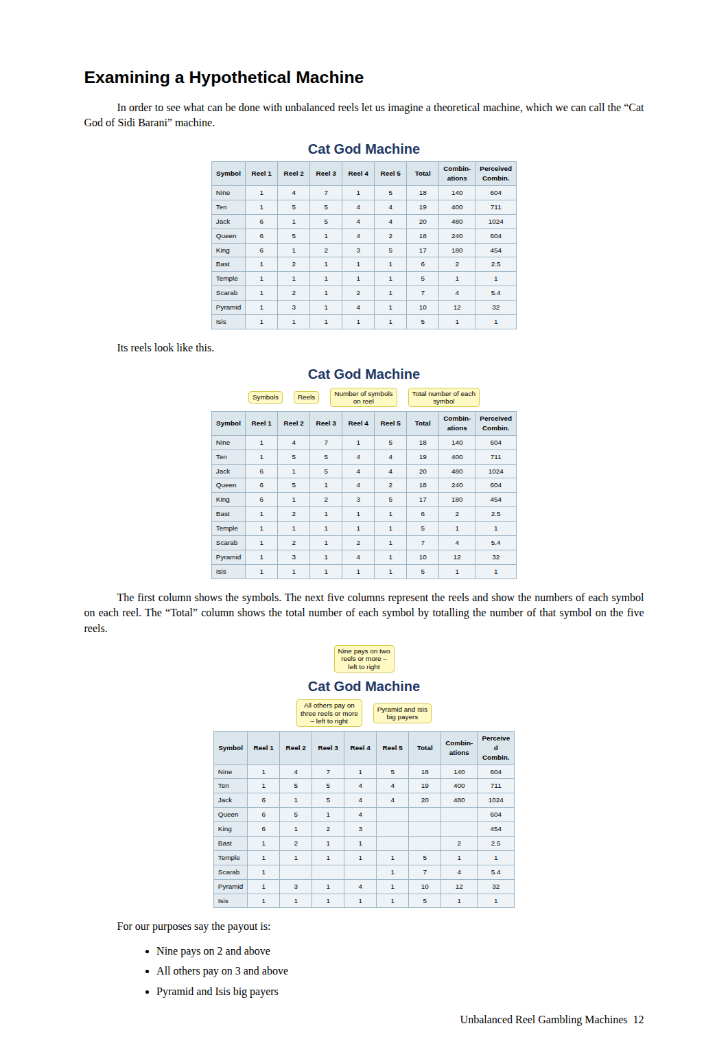Examining a Hypothetical Machine
In order to see what can be done with unbalanced reels let us imagine a theoretical machine, which we can call the “Cat God of Sidi Barani” machine.
Cat God Machine
| Symbol | Reel 1 | Reel 2 | Reel 3 | Reel 4 | Reel 5 | Total | Combin- ations | Perceived Combin. |
| --- | --- | --- | --- | --- | --- | --- | --- | --- |
| Nine | 1 | 4 | 7 | 1 | 5 | 18 | 140 | 604 |
| Ten | 1 | 5 | 5 | 4 | 4 | 19 | 400 | 711 |
| Jack | 6 | 1 | 5 | 4 | 4 | 20 | 480 | 1024 |
| Queen | 6 | 5 | 1 | 4 | 2 | 18 | 240 | 604 |
| King | 6 | 1 | 2 | 3 | 5 | 17 | 180 | 454 |
| Bast | 1 | 2 | 1 | 1 | 1 | 6 | 2 | 2.5 |
| Temple | 1 | 1 | 1 | 1 | 1 | 5 | 1 | 1 |
| Scarab | 1 | 2 | 1 | 2 | 1 | 7 | 4 | 5.4 |
| Pyramid | 1 | 3 | 1 | 4 | 1 | 10 | 12 | 32 |
| Isis | 1 | 1 | 1 | 1 | 1 | 5 | 1 | 1 |
Its reels look like this.
Cat God Machine
Symbols Reels Number of symbols
on reel Total number of each
symbol
| Symbol | Reel 1 | Reel 2 | Reel 3 | Reel 4 | Reel 5 | Total | Combin- ations | Perceived Combin. |
| --- | --- | --- | --- | --- | --- | --- | --- | --- |
| Nine | 1 | 4 | 7 | 1 | 5 | 18 | 140 | 604 |
| Ten | 1 | 5 | 5 | 4 | 4 | 19 | 400 | 711 |
| Jack | 6 | 1 | 5 | 4 | 4 | 20 | 480 | 1024 |
| Queen | 6 | 5 | 1 | 4 | 2 | 18 | 240 | 604 |
| King | 6 | 1 | 2 | 3 | 5 | 17 | 180 | 454 |
| Bast | 1 | 2 | 1 | 1 | 1 | 6 | 2 | 2.5 |
| Temple | 1 | 1 | 1 | 1 | 1 | 5 | 1 | 1 |
| Scarab | 1 | 2 | 1 | 2 | 1 | 7 | 4 | 5.4 |
| Pyramid | 1 | 3 | 1 | 4 | 1 | 10 | 12 | 32 |
| Isis | 1 | 1 | 1 | 1 | 1 | 5 | 1 | 1 |
The first column shows the symbols. The next five columns represent the reels and show the numbers of each symbol on each reel. The “Total” column shows the total number of each symbol by totalling the number of that symbol on the five reels.
Nine pays on two
reels or more –
left to right
Cat God Machine
All others pay on
three reels or more
– left to right Pyramid and Isis
big payers
| Symbol | Reel 1 | Reel 2 | Reel 3 | Reel 4 | Reel 5 | Total | Combin- ations | Perceive d Combin. |
| --- | --- | --- | --- | --- | --- | --- | --- | --- |
| Nine | 1 | 4 | 7 | 1 | 5 | 18 | 140 | 604 |
| Ten | 1 | 5 | 5 | 4 | 4 | 19 | 400 | 711 |
| Jack | 6 | 1 | 5 | 4 | 4 | 20 | 480 | 1024 |
| Queen | 6 | 5 | 1 | 4 | | | | 604 |
| King | 6 | 1 | 2 | 3 | | | | 454 |
| Bast | 1 | 2 | 1 | 1 | | | 2 | 2.5 |
| Temple | 1 | 1 | 1 | 1 | 1 | 5 | 1 | 1 |
| Scarab | 1 | | | | 1 | 7 | 4 | 5.4 |
| Pyramid | 1 | 3 | 1 | 4 | 1 | 10 | 12 | 32 |
| Isis | 1 | 1 | 1 | 1 | 1 | 5 | 1 | 1 |
For our purposes say the payout is:
Nine pays on 2 and above
All others pay on 3 and above
Pyramid and Isis big payers
Unbalanced Reel Gambling Machines 12